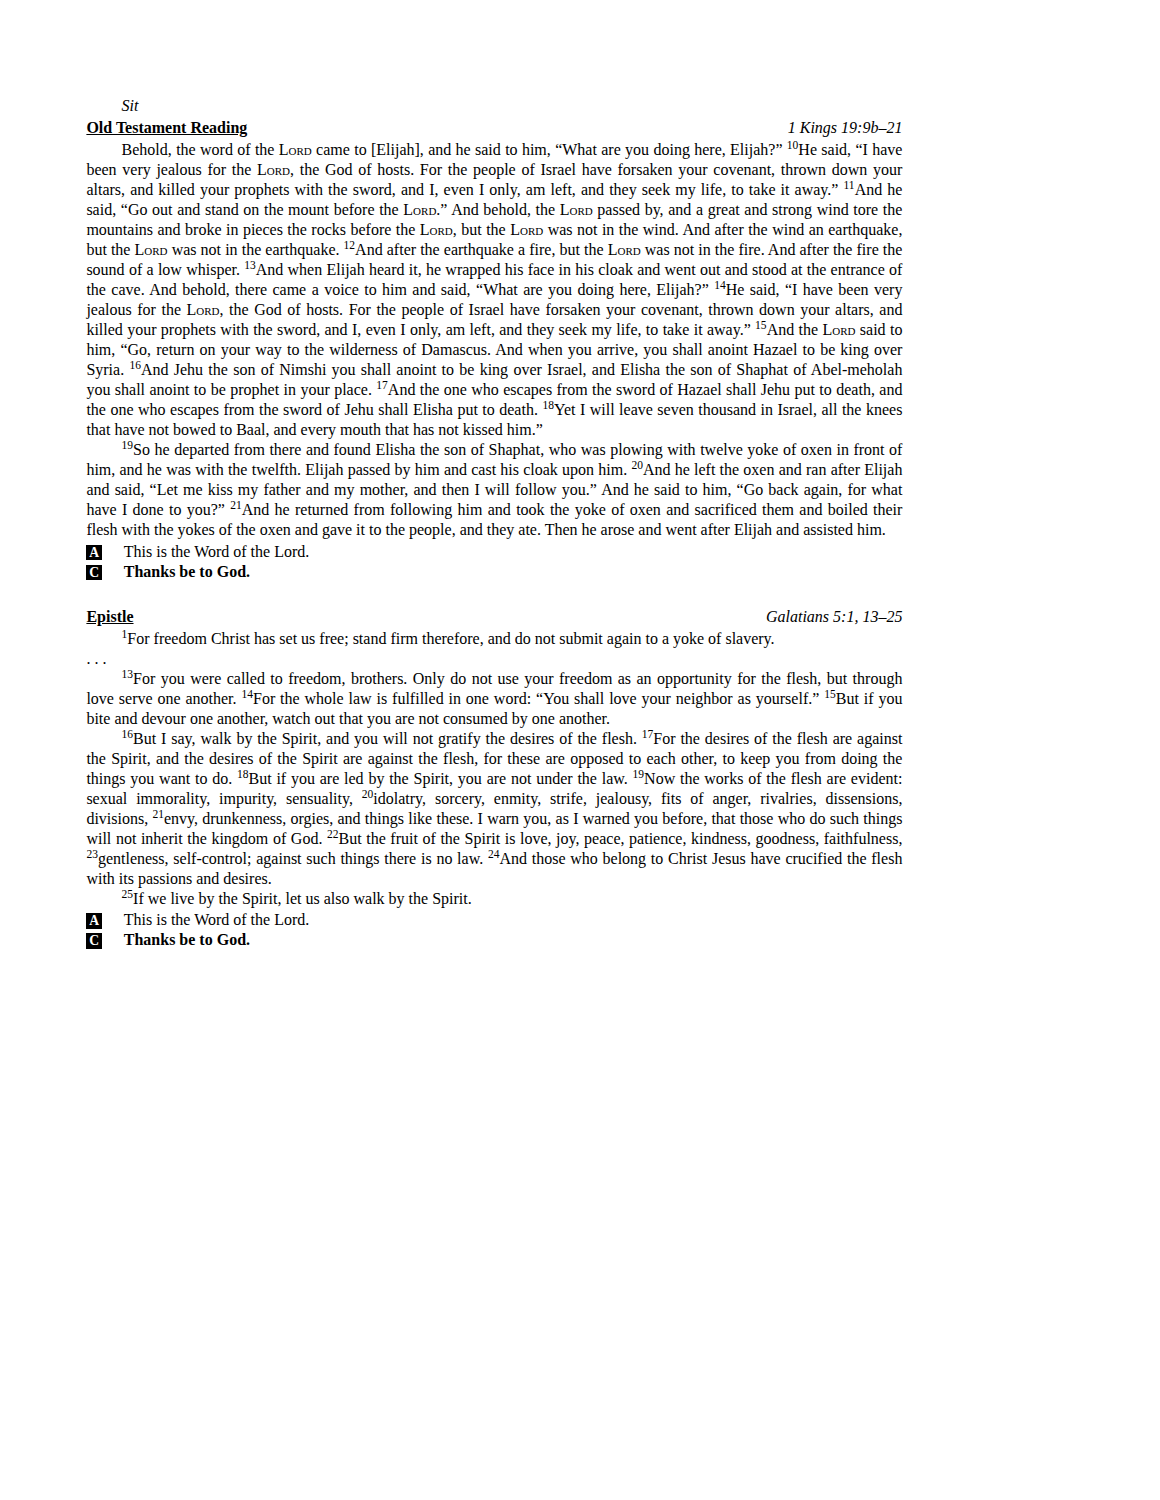Sit
Old Testament Reading 1 Kings 19:9b–21
Behold, the word of the Lord came to [Elijah], and he said to him, “What are you doing here, Elijah?” 10He said, “I have been very jealous for the Lord, the God of hosts. For the people of Israel have forsaken your covenant, thrown down your altars, and killed your prophets with the sword, and I, even I only, am left, and they seek my life, to take it away.” 11And he said, “Go out and stand on the mount before the Lord.” And behold, the Lord passed by, and a great and strong wind tore the mountains and broke in pieces the rocks before the Lord, but the Lord was not in the wind. And after the wind an earthquake, but the Lord was not in the earthquake. 12And after the earthquake a fire, but the Lord was not in the fire. And after the fire the sound of a low whisper. 13And when Elijah heard it, he wrapped his face in his cloak and went out and stood at the entrance of the cave. And behold, there came a voice to him and said, “What are you doing here, Elijah?” 14He said, “I have been very jealous for the Lord, the God of hosts. For the people of Israel have forsaken your covenant, thrown down your altars, and killed your prophets with the sword, and I, even I only, am left, and they seek my life, to take it away.” 15And the Lord said to him, “Go, return on your way to the wilderness of Damascus. And when you arrive, you shall anoint Hazael to be king over Syria. 16And Jehu the son of Nimshi you shall anoint to be king over Israel, and Elisha the son of Shaphat of Abel-meholah you shall anoint to be prophet in your place. 17And the one who escapes from the sword of Hazael shall Jehu put to death, and the one who escapes from the sword of Jehu shall Elisha put to death. 18Yet I will leave seven thousand in Israel, all the knees that have not bowed to Baal, and every mouth that has not kissed him.”
19So he departed from there and found Elisha the son of Shaphat, who was plowing with twelve yoke of oxen in front of him, and he was with the twelfth. Elijah passed by him and cast his cloak upon him. 20And he left the oxen and ran after Elijah and said, “Let me kiss my father and my mother, and then I will follow you.” And he said to him, “Go back again, for what have I done to you?” 21And he returned from following him and took the yoke of oxen and sacrificed them and boiled their flesh with the yokes of the oxen and gave it to the people, and they ate. Then he arose and went after Elijah and assisted him.
A This is the Word of the Lord.
C Thanks be to God.
Epistle Galatians 5:1, 13–25
1For freedom Christ has set us free; stand firm therefore, and do not submit again to a yoke of slavery.
. . .
13For you were called to freedom, brothers. Only do not use your freedom as an opportunity for the flesh, but through love serve one another. 14For the whole law is fulfilled in one word: “You shall love your neighbor as yourself.” 15But if you bite and devour one another, watch out that you are not consumed by one another.
16But I say, walk by the Spirit, and you will not gratify the desires of the flesh. 17For the desires of the flesh are against the Spirit, and the desires of the Spirit are against the flesh, for these are opposed to each other, to keep you from doing the things you want to do. 18But if you are led by the Spirit, you are not under the law. 19Now the works of the flesh are evident: sexual immorality, impurity, sensuality, 20idolatry, sorcery, enmity, strife, jealousy, fits of anger, rivalries, dissensions, divisions, 21envy, drunkenness, orgies, and things like these. I warn you, as I warned you before, that those who do such things will not inherit the kingdom of God. 22But the fruit of the Spirit is love, joy, peace, patience, kindness, goodness, faithfulness, 23gentleness, self-control; against such things there is no law. 24And those who belong to Christ Jesus have crucified the flesh with its passions and desires.
25If we live by the Spirit, let us also walk by the Spirit.
A This is the Word of the Lord.
C Thanks be to God.